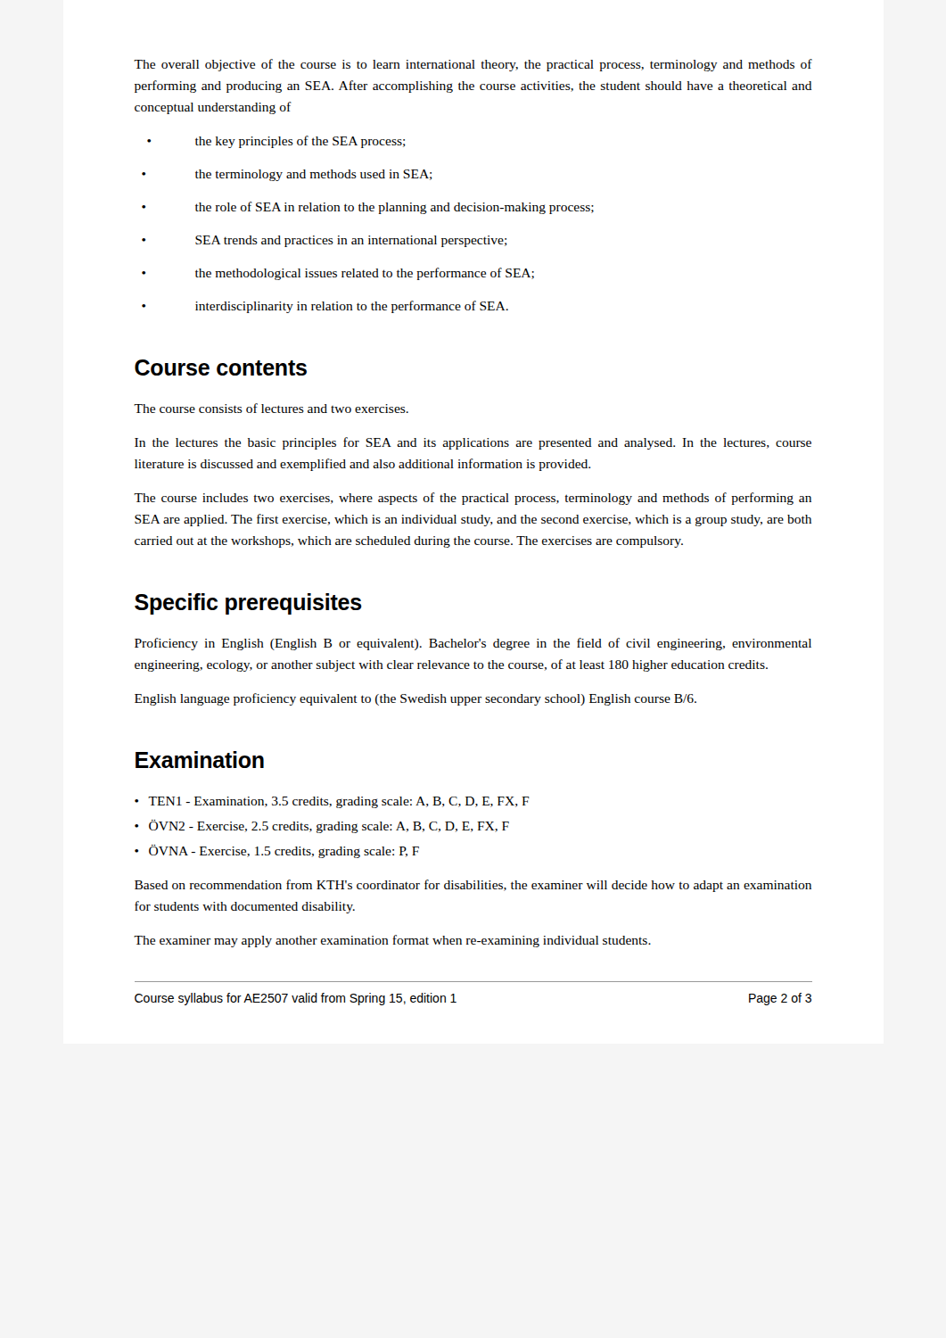The overall objective of the course is to learn international theory, the practical process, terminology and methods of performing and producing an SEA. After accomplishing the course activities, the student should have a theoretical and conceptual understanding of
the key principles of the SEA process;
the terminology and methods used in SEA;
the role of SEA in relation to the planning and decision-making process;
SEA trends and practices in an international perspective;
the methodological issues related to the performance of SEA;
interdisciplinarity in relation to the performance of SEA.
Course contents
The course consists of lectures and two exercises.
In the lectures the basic principles for SEA and its applications are presented and analysed. In the lectures, course literature is discussed and exemplified and also additional information is provided.
The course includes two exercises, where aspects of the practical process, terminology and methods of performing an SEA are applied. The first exercise, which is an individual study, and the second exercise, which is a group study, are both carried out at the workshops, which are scheduled during the course. The exercises are compulsory.
Specific prerequisites
Proficiency in English (English B or equivalent). Bachelor's degree in the field of civil engineering, environmental engineering, ecology, or another subject with clear relevance to the course, of at least 180 higher education credits.
English language proficiency equivalent to (the Swedish upper secondary school) English course B/6.
Examination
TEN1 - Examination, 3.5 credits, grading scale: A, B, C, D, E, FX, F
ÖVN2 - Exercise, 2.5 credits, grading scale: A, B, C, D, E, FX, F
ÖVNA - Exercise, 1.5 credits, grading scale: P, F
Based on recommendation from KTH's coordinator for disabilities, the examiner will decide how to adapt an examination for students with documented disability.
The examiner may apply another examination format when re-examining individual students.
Course syllabus for AE2507 valid from Spring 15, edition 1 Page 2 of 3